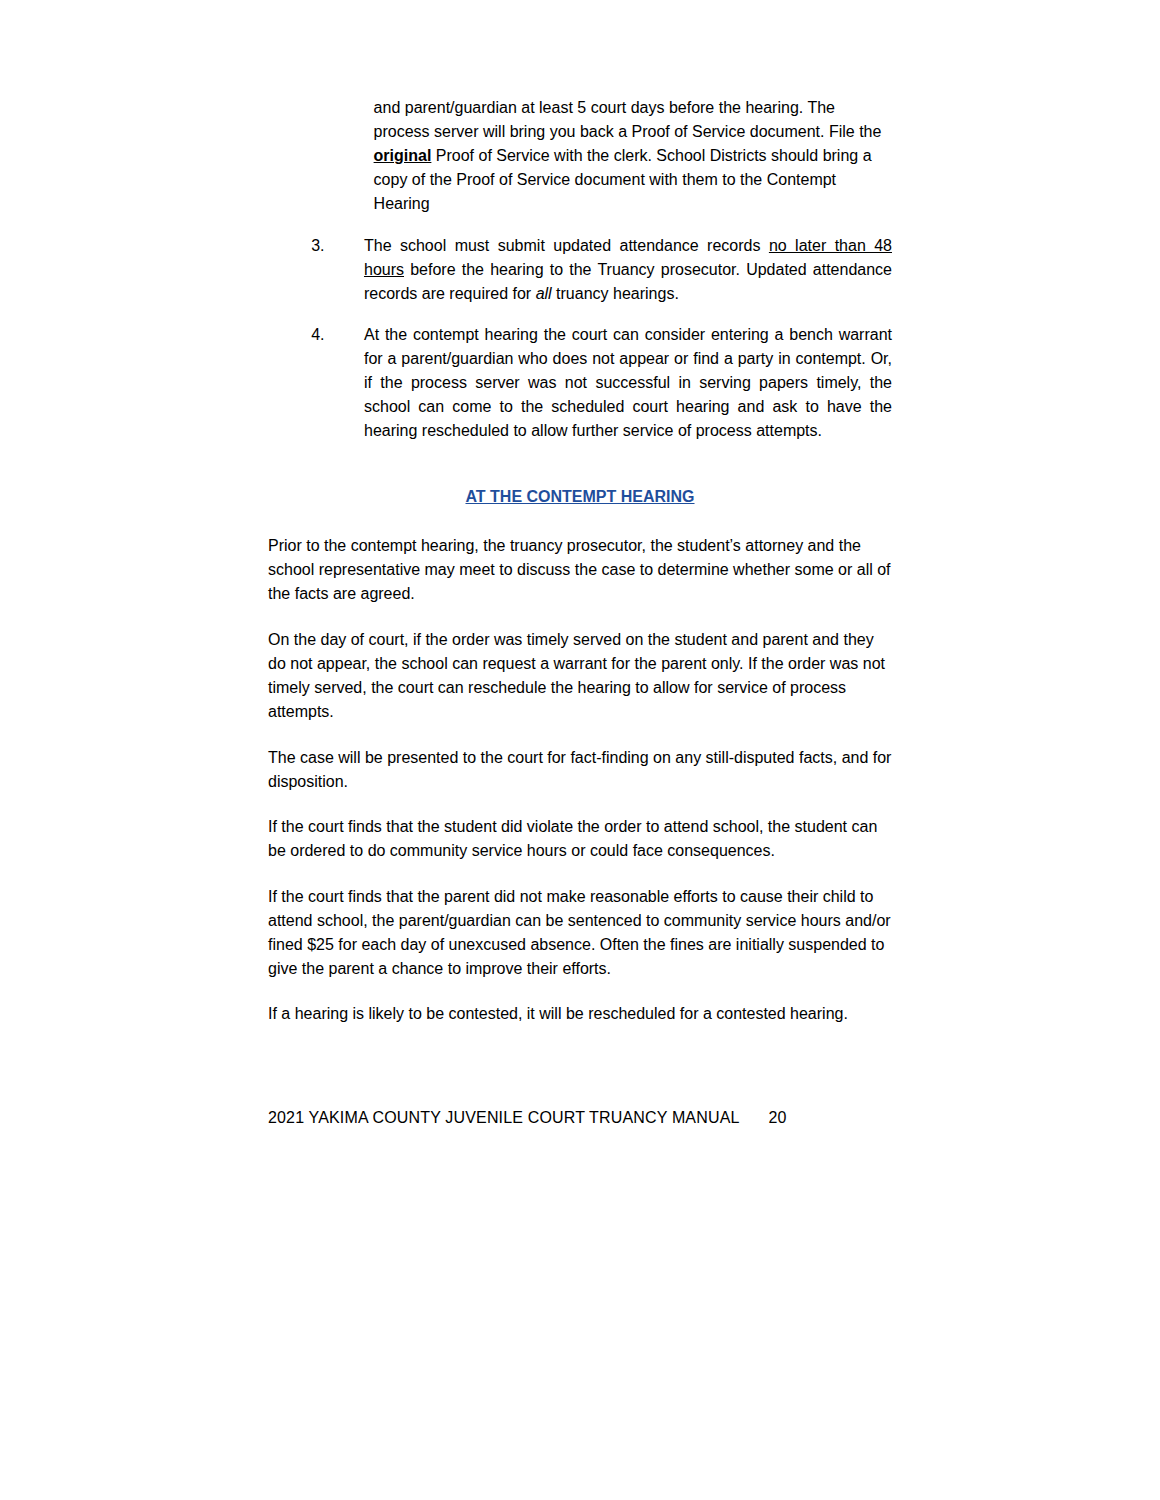and parent/guardian at least 5 court days before the hearing. The process server will bring you back a Proof of Service document. File the original Proof of Service with the clerk. School Districts should bring a copy of the Proof of Service document with them to the Contempt Hearing
The school must submit updated attendance records no later than 48 hours before the hearing to the Truancy prosecutor. Updated attendance records are required for all truancy hearings.
At the contempt hearing the court can consider entering a bench warrant for a parent/guardian who does not appear or find a party in contempt. Or, if the process server was not successful in serving papers timely, the school can come to the scheduled court hearing and ask to have the hearing rescheduled to allow further service of process attempts.
AT THE CONTEMPT HEARING
Prior to the contempt hearing, the truancy prosecutor, the student’s attorney and the school representative may meet to discuss the case to determine whether some or all of the facts are agreed.
On the day of court, if the order was timely served on the student and parent and they do not appear, the school can request a warrant for the parent only. If the order was not timely served, the court can reschedule the hearing to allow for service of process attempts.
The case will be presented to the court for fact-finding on any still-disputed facts, and for disposition.
If the court finds that the student did violate the order to attend school, the student can be ordered to do community service hours or could face consequences.
If the court finds that the parent did not make reasonable efforts to cause their child to attend school, the parent/guardian can be sentenced to community service hours and/or fined $25 for each day of unexcused absence. Often the fines are initially suspended to give the parent a chance to improve their efforts.
If a hearing is likely to be contested, it will be rescheduled for a contested hearing.
2021 YAKIMA COUNTY JUVENILE COURT TRUANCY MANUAL
20